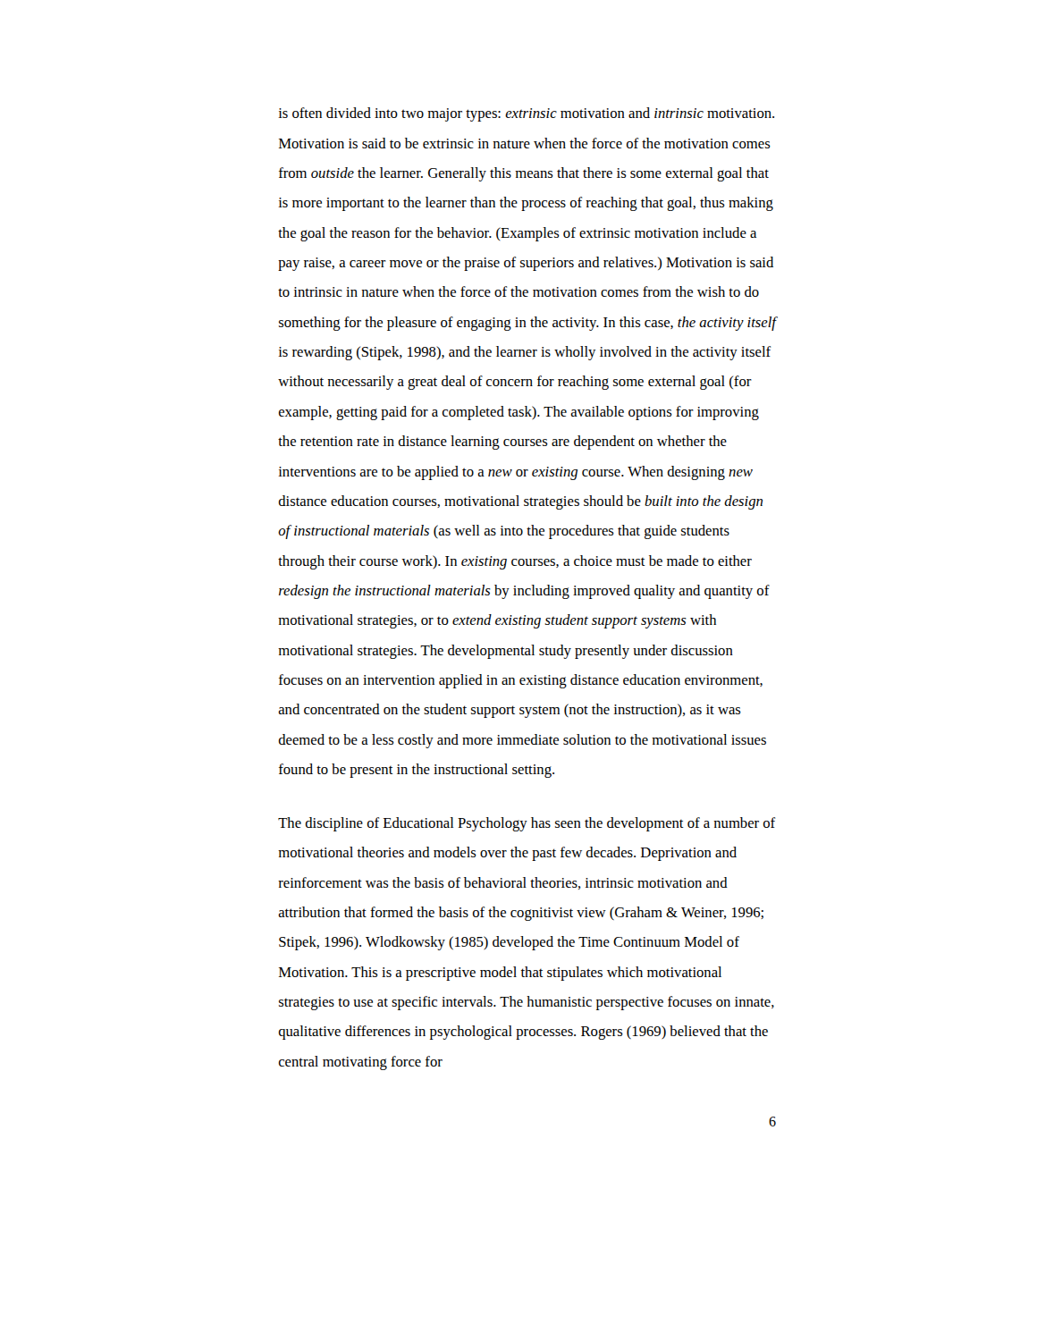is often divided into two major types: extrinsic motivation and intrinsic motivation. Motivation is said to be extrinsic in nature when the force of the motivation comes from outside the learner. Generally this means that there is some external goal that is more important to the learner than the process of reaching that goal, thus making the goal the reason for the behavior. (Examples of extrinsic motivation include a pay raise, a career move or the praise of superiors and relatives.) Motivation is said to intrinsic in nature when the force of the motivation comes from the wish to do something for the pleasure of engaging in the activity. In this case, the activity itself is rewarding (Stipek, 1998), and the learner is wholly involved in the activity itself without necessarily a great deal of concern for reaching some external goal (for example, getting paid for a completed task). The available options for improving the retention rate in distance learning courses are dependent on whether the interventions are to be applied to a new or existing course. When designing new distance education courses, motivational strategies should be built into the design of instructional materials (as well as into the procedures that guide students through their course work). In existing courses, a choice must be made to either redesign the instructional materials by including improved quality and quantity of motivational strategies, or to extend existing student support systems with motivational strategies. The developmental study presently under discussion focuses on an intervention applied in an existing distance education environment, and concentrated on the student support system (not the instruction), as it was deemed to be a less costly and more immediate solution to the motivational issues found to be present in the instructional setting.
The discipline of Educational Psychology has seen the development of a number of motivational theories and models over the past few decades. Deprivation and reinforcement was the basis of behavioral theories, intrinsic motivation and attribution that formed the basis of the cognitivist view (Graham & Weiner, 1996; Stipek, 1996). Wlodkowsky (1985) developed the Time Continuum Model of Motivation. This is a prescriptive model that stipulates which motivational strategies to use at specific intervals. The humanistic perspective focuses on innate, qualitative differences in psychological processes. Rogers (1969) believed that the central motivating force for
6